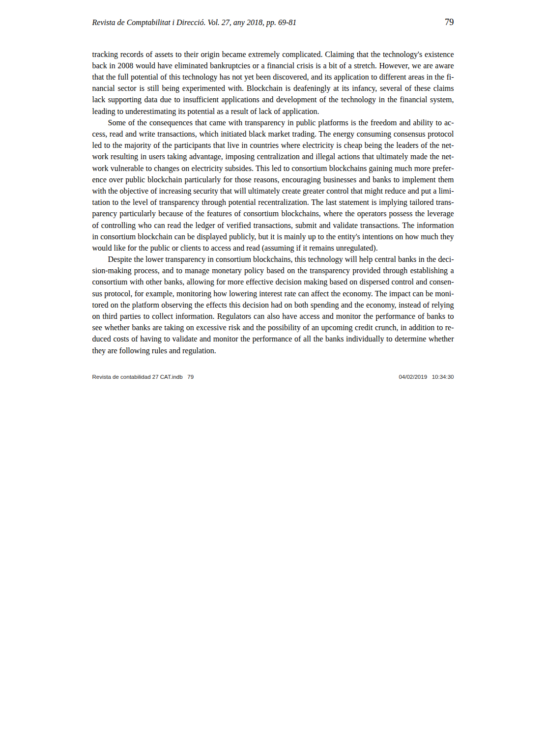Revista de Comptabilitat i Direcció. Vol. 27, any 2018, pp. 69-81 79
tracking records of assets to their origin became extremely complicated. Claiming that the technology's existence back in 2008 would have eliminated bankruptcies or a financial crisis is a bit of a stretch. However, we are aware that the full potential of this technology has not yet been discovered, and its application to different areas in the financial sector is still being experimented with. Blockchain is deafeningly at its infancy, several of these claims lack supporting data due to insufficient applications and development of the technology in the financial system, leading to underestimating its potential as a result of lack of application.
Some of the consequences that came with transparency in public platforms is the freedom and ability to access, read and write transactions, which initiated black market trading. The energy consuming consensus protocol led to the majority of the participants that live in countries where electricity is cheap being the leaders of the network resulting in users taking advantage, imposing centralization and illegal actions that ultimately made the network vulnerable to changes on electricity subsides. This led to consortium blockchains gaining much more preference over public blockchain particularly for those reasons, encouraging businesses and banks to implement them with the objective of increasing security that will ultimately create greater control that might reduce and put a limitation to the level of transparency through potential recentralization. The last statement is implying tailored transparency particularly because of the features of consortium blockchains, where the operators possess the leverage of controlling who can read the ledger of verified transactions, submit and validate transactions. The information in consortium blockchain can be displayed publicly, but it is mainly up to the entity's intentions on how much they would like for the public or clients to access and read (assuming if it remains unregulated).
Despite the lower transparency in consortium blockchains, this technology will help central banks in the decision-making process, and to manage monetary policy based on the transparency provided through establishing a consortium with other banks, allowing for more effective decision making based on dispersed control and consensus protocol, for example, monitoring how lowering interest rate can affect the economy. The impact can be monitored on the platform observing the effects this decision had on both spending and the economy, instead of relying on third parties to collect information. Regulators can also have access and monitor the performance of banks to see whether banks are taking on excessive risk and the possibility of an upcoming credit crunch, in addition to reduced costs of having to validate and monitor the performance of all the banks individually to determine whether they are following rules and regulation.
Revista de contabilidad 27 CAT.indb 79 04/02/2019 10:34:30